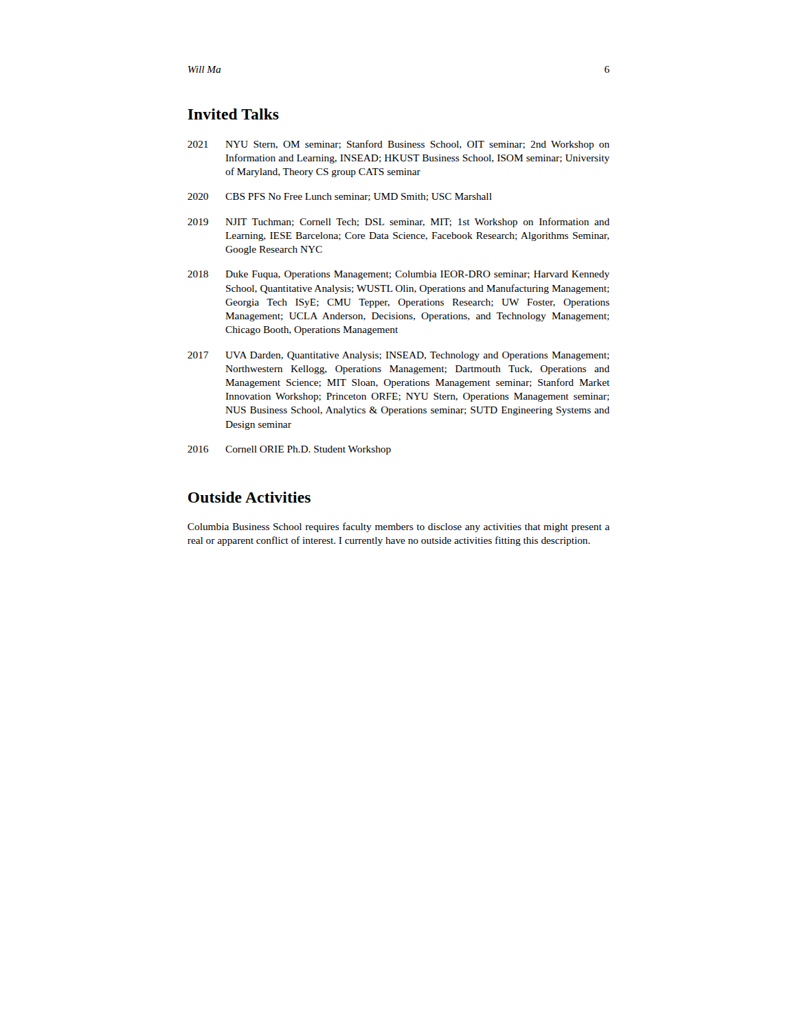Will Ma 6
Invited Talks
| 2021 | NYU Stern, OM seminar; Stanford Business School, OIT seminar; 2nd Workshop on Information and Learning, INSEAD; HKUST Business School, ISOM seminar; University of Maryland, Theory CS group CATS seminar |
| 2020 | CBS PFS No Free Lunch seminar; UMD Smith; USC Marshall |
| 2019 | NJIT Tuchman; Cornell Tech; DSL seminar, MIT; 1st Workshop on Information and Learning, IESE Barcelona; Core Data Science, Facebook Research; Algorithms Seminar, Google Research NYC |
| 2018 | Duke Fuqua, Operations Management; Columbia IEOR-DRO seminar; Harvard Kennedy School, Quantitative Analysis; WUSTL Olin, Operations and Manufacturing Management; Georgia Tech ISyE; CMU Tepper, Operations Research; UW Foster, Operations Management; UCLA Anderson, Decisions, Operations, and Technology Management; Chicago Booth, Operations Management |
| 2017 | UVA Darden, Quantitative Analysis; INSEAD, Technology and Operations Management; Northwestern Kellogg, Operations Management; Dartmouth Tuck, Operations and Management Science; MIT Sloan, Operations Management seminar; Stanford Market Innovation Workshop; Princeton ORFE; NYU Stern, Operations Management seminar; NUS Business School, Analytics & Operations seminar; SUTD Engineering Systems and Design seminar |
| 2016 | Cornell ORIE Ph.D. Student Workshop |
Outside Activities
Columbia Business School requires faculty members to disclose any activities that might present a real or apparent conflict of interest. I currently have no outside activities fitting this description.